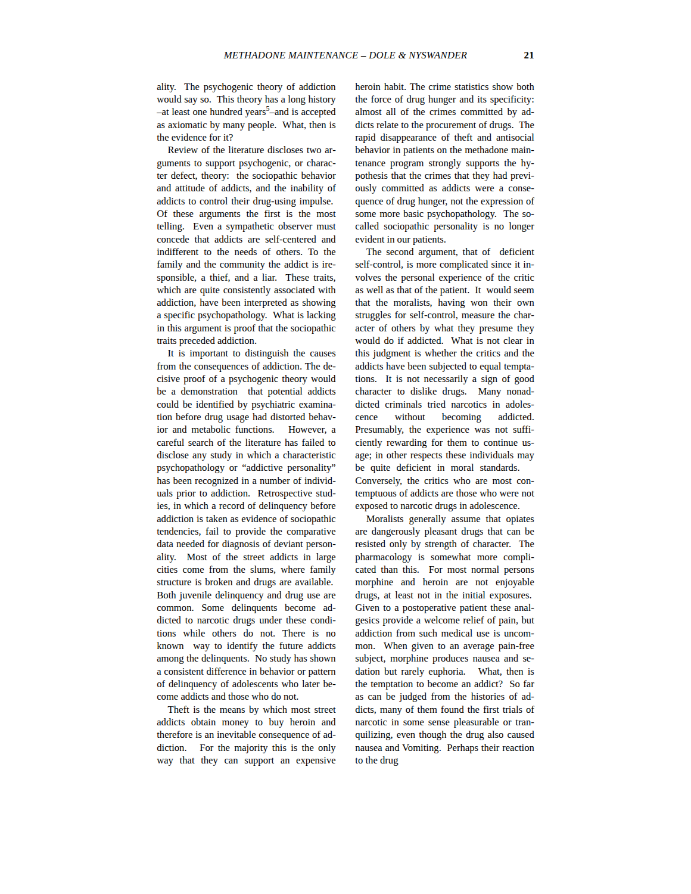METHADONE MAINTENANCE – DOLE & NYSWANDER 21
ality. The psychogenic theory of addiction would say so. This theory has a long history –at least one hundred years5–and is accepted as axiomatic by many people. What, then is the evidence for it?
Review of the literature discloses two arguments to support psychogenic, or character defect, theory: the sociopathic behavior and attitude of addicts, and the inability of addicts to control their drug-using impulse. Of these arguments the first is the most telling. Even a sympathetic observer must concede that addicts are self-centered and indifferent to the needs of others. To the family and the community the addict is iresponsible, a thief, and a liar. These traits, which are quite consistently associated with addiction, have been interpreted as showing a specific psychopathology. What is lacking in this argument is proof that the sociopathic traits preceded addiction.
It is important to distinguish the causes from the consequences of addiction. The decisive proof of a psychogenic theory would be a demonstration that potential addicts could be identified by psychiatric examination before drug usage had distorted behavior and metabolic functions. However, a careful search of the literature has failed to disclose any study in which a characteristic psychopathology or “addictive personality” has been recognized in a number of individuals prior to addiction. Retrospective studies, in which a record of delinquency before addiction is taken as evidence of sociopathic tendencies, fail to provide the comparative data needed for diagnosis of deviant personality. Most of the street addicts in large cities come from the slums, where family structure is broken and drugs are available. Both juvenile delinquency and drug use are common. Some delinquents become addicted to narcotic drugs under these conditions while others do not. There is no known way to identify the future addicts among the delinquents. No study has shown a consistent difference in behavior or pattern of delinquency of adolescents who later become addicts and those who do not.
Theft is the means by which most street addicts obtain money to buy heroin and therefore is an inevitable consequence of addiction. For the majority this is the only way that they can support an expensive heroin habit. The crime statistics show both the force of drug hunger and its specificity: almost all of the crimes committed by addicts relate to the procurement of drugs. The rapid disappearance of theft and antisocial behavior in patients on the methadone maintenance program strongly supports the hypothesis that the crimes that they had previously committed as addicts were a consequence of drug hunger, not the expression of some more basic psychopathology. The so-called sociopathic personality is no longer evident in our patients.
The second argument, that of deficient self-control, is more complicated since it involves the personal experience of the critic as well as that of the patient. It would seem that the moralists, having won their own struggles for self-control, measure the character of others by what they presume they would do if addicted. What is not clear in this judgment is whether the critics and the addicts have been subjected to equal temptations. It is not necessarily a sign of good character to dislike drugs. Many nonaddicted criminals tried narcotics in adolescence without becoming addicted. Presumably, the experience was not sufficiently rewarding for them to continue usage; in other respects these individuals may be quite deficient in moral standards. Conversely, the critics who are most contemptuous of addicts are those who were not exposed to narcotic drugs in adolescence.
Moralists generally assume that opiates are dangerously pleasant drugs that can be resisted only by strength of character. The pharmacology is somewhat more complicated than this. For most normal persons morphine and heroin are not enjoyable drugs, at least not in the initial exposures. Given to a postoperative patient these analgesics provide a welcome relief of pain, but addiction from such medical use is uncommon. When given to an average pain-free subject, morphine produces nausea and sedation but rarely euphoria. What, then is the temptation to become an addict? So far as can be judged from the histories of addicts, many of them found the first trials of narcotic in some sense pleasurable or tranquilizing, even though the drug also caused nausea and Vomiting. Perhaps their reaction to the drug